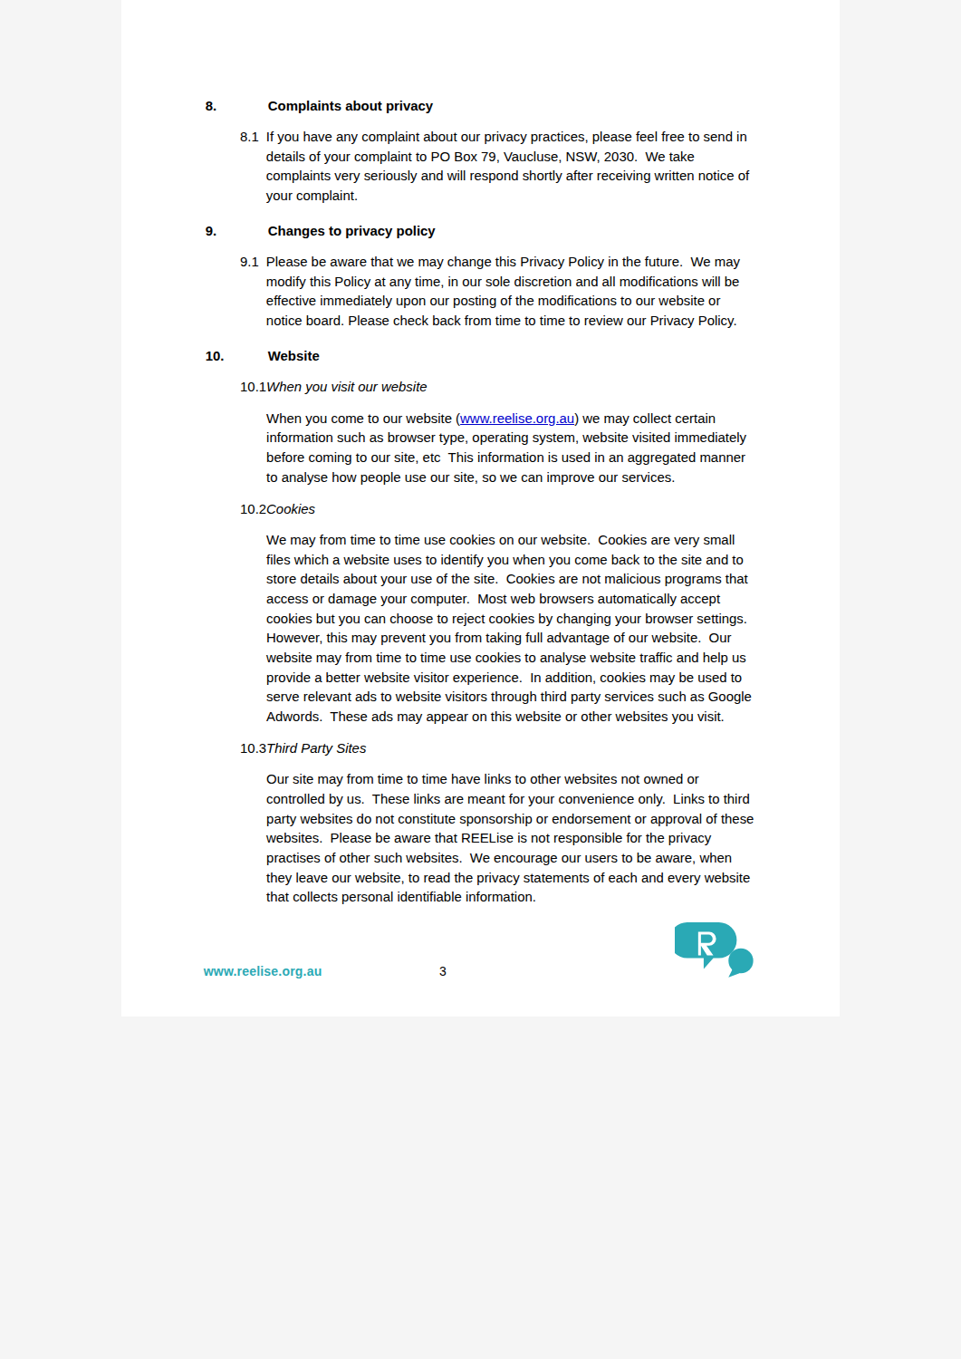8. Complaints about privacy
8.1
If you have any complaint about our privacy practices, please feel free to send in details of your complaint to PO Box 79, Vaucluse, NSW, 2030. We take complaints very seriously and will respond shortly after receiving written notice of your complaint.
9. Changes to privacy policy
9.1
Please be aware that we may change this Privacy Policy in the future. We may modify this Policy at any time, in our sole discretion and all modifications will be effective immediately upon our posting of the modifications to our website or notice board. Please check back from time to time to review our Privacy Policy.
10. Website
10.1
When you visit our website
When you come to our website (www.reelise.org.au) we may collect certain information such as browser type, operating system, website visited immediately before coming to our site, etc This information is used in an aggregated manner to analyse how people use our site, so we can improve our services.
10.2
Cookies
We may from time to time use cookies on our website. Cookies are very small files which a website uses to identify you when you come back to the site and to store details about your use of the site. Cookies are not malicious programs that access or damage your computer. Most web browsers automatically accept cookies but you can choose to reject cookies by changing your browser settings. However, this may prevent you from taking full advantage of our website. Our website may from time to time use cookies to analyse website traffic and help us provide a better website visitor experience. In addition, cookies may be used to serve relevant ads to website visitors through third party services such as Google Adwords. These ads may appear on this website or other websites you visit.
10.3
Third Party Sites
Our site may from time to time have links to other websites not owned or controlled by us. These links are meant for your convenience only. Links to third party websites do not constitute sponsorship or endorsement or approval of these websites. Please be aware that REELise is not responsible for the privacy practises of other such websites. We encourage our users to be aware, when they leave our website, to read the privacy statements of each and every website that collects personal identifiable information.
www.reelise.org.au
3